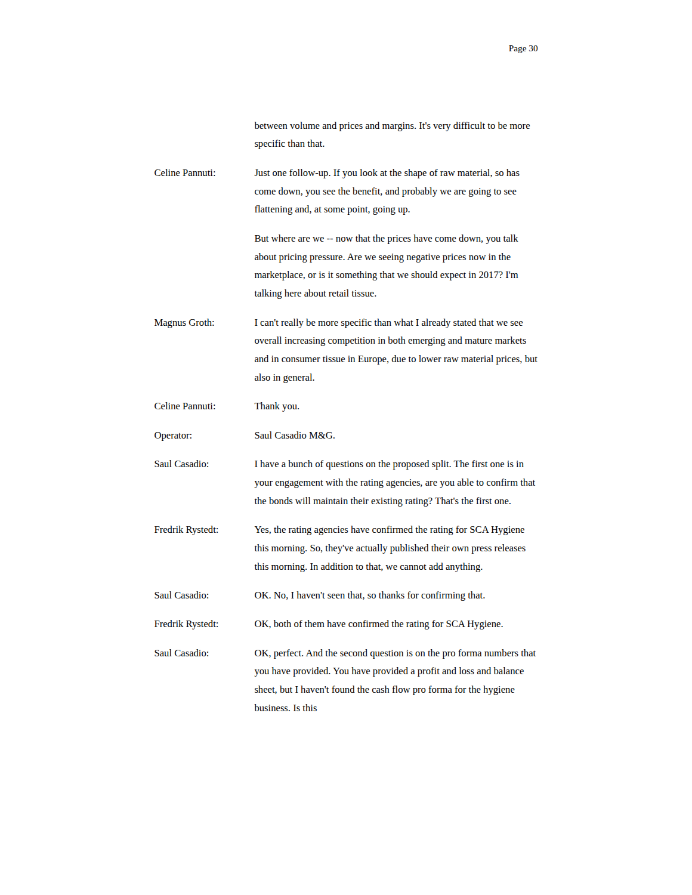Page 30
| | between volume and prices and margins. It's very difficult to be more specific than that. |
| Celine Pannuti: | Just one follow-up. If you look at the shape of raw material, so has come down, you see the benefit, and probably we are going to see flattening and, at some point, going up. But where are we -- now that the prices have come down, you talk about pricing pressure. Are we seeing negative prices now in the marketplace, or is it something that we should expect in 2017? I'm talking here about retail tissue. |
| Magnus Groth: | I can't really be more specific than what I already stated that we see overall increasing competition in both emerging and mature markets and in consumer tissue in Europe, due to lower raw material prices, but also in general. |
| Celine Pannuti: | Thank you. |
| Operator: | Saul Casadio M&G. |
| Saul Casadio: | I have a bunch of questions on the proposed split. The first one is in your engagement with the rating agencies, are you able to confirm that the bonds will maintain their existing rating? That's the first one. |
| Fredrik Rystedt: | Yes, the rating agencies have confirmed the rating for SCA Hygiene this morning. So, they've actually published their own press releases this morning. In addition to that, we cannot add anything. |
| Saul Casadio: | OK. No, I haven't seen that, so thanks for confirming that. |
| Fredrik Rystedt: | OK, both of them have confirmed the rating for SCA Hygiene. |
| Saul Casadio: | OK, perfect. And the second question is on the pro forma numbers that you have provided. You have provided a profit and loss and balance sheet, but I haven't found the cash flow pro forma for the hygiene business. Is this |